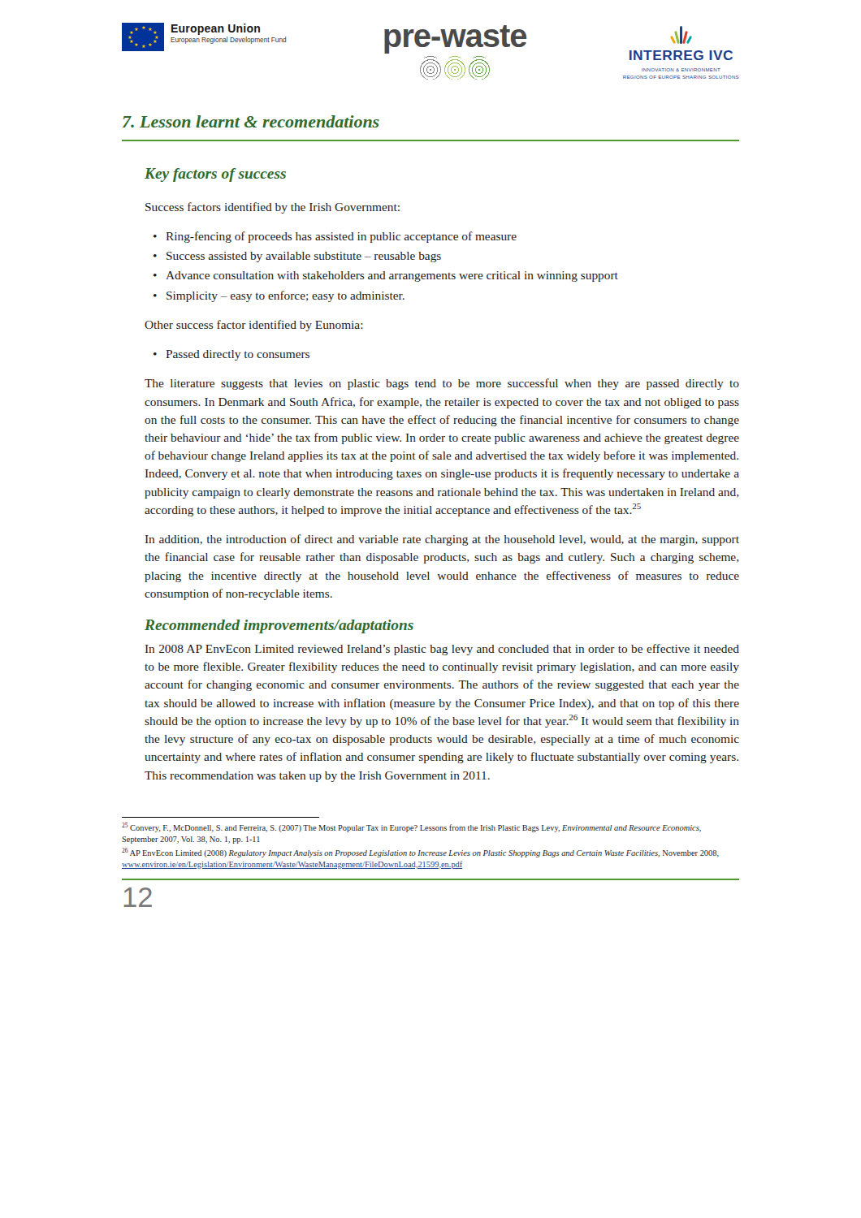★ ★ ★ ★ ★ ★ ★ ★ ★ ★ ★ ★
European Union
European Regional Development Fund
pre-waste
INTERREG IVC
INNOVATION & ENVIRONMENT
REGIONS OF EUROPE SHARING SOLUTIONS
7. Lesson learnt & recomendations
Key factors of success
Success factors identified by the Irish Government:
Ring-fencing of proceeds has assisted in public acceptance of measure
Success assisted by available substitute – reusable bags
Advance consultation with stakeholders and arrangements were critical in winning support
Simplicity – easy to enforce; easy to administer.
Other success factor identified by Eunomia:
Passed directly to consumers
The literature suggests that levies on plastic bags tend to be more successful when they are passed directly to consumers. In Denmark and South Africa, for example, the retailer is expected to cover the tax and not obliged to pass on the full costs to the consumer. This can have the effect of reducing the financial incentive for consumers to change their behaviour and ‘hide’ the tax from public view. In order to create public awareness and achieve the greatest degree of behaviour change Ireland applies its tax at the point of sale and advertised the tax widely before it was implemented. Indeed, Convery et al. note that when introducing taxes on single-use products it is frequently necessary to undertake a publicity campaign to clearly demonstrate the reasons and rationale behind the tax. This was undertaken in Ireland and, according to these authors, it helped to improve the initial acceptance and effectiveness of the tax.25
In addition, the introduction of direct and variable rate charging at the household level, would, at the margin, support the financial case for reusable rather than disposable products, such as bags and cutlery. Such a charging scheme, placing the incentive directly at the household level would enhance the effectiveness of measures to reduce consumption of non-recyclable items.
Recommended improvements/adaptations
In 2008 AP EnvEcon Limited reviewed Ireland’s plastic bag levy and concluded that in order to be effective it needed to be more flexible. Greater flexibility reduces the need to continually revisit primary legislation, and can more easily account for changing economic and consumer environments. The authors of the review suggested that each year the tax should be allowed to increase with inflation (measure by the Consumer Price Index), and that on top of this there should be the option to increase the levy by up to 10% of the base level for that year.26 It would seem that flexibility in the levy structure of any eco-tax on disposable products would be desirable, especially at a time of much economic uncertainty and where rates of inflation and consumer spending are likely to fluctuate substantially over coming years. This recommendation was taken up by the Irish Government in 2011.
25 Convery, F., McDonnell, S. and Ferreira, S. (2007) The Most Popular Tax in Europe? Lessons from the Irish Plastic Bags Levy, Environmental and Resource Economics, September 2007, Vol. 38, No. 1, pp. 1-11
26 AP EnvEcon Limited (2008) Regulatory Impact Analysis on Proposed Legislation to Increase Levies on Plastic Shopping Bags and Certain Waste Facilities, November 2008,
www.environ.ie/en/Legislation/Environment/Waste/WasteManagement/FileDownLoad,21599,en.pdf
12